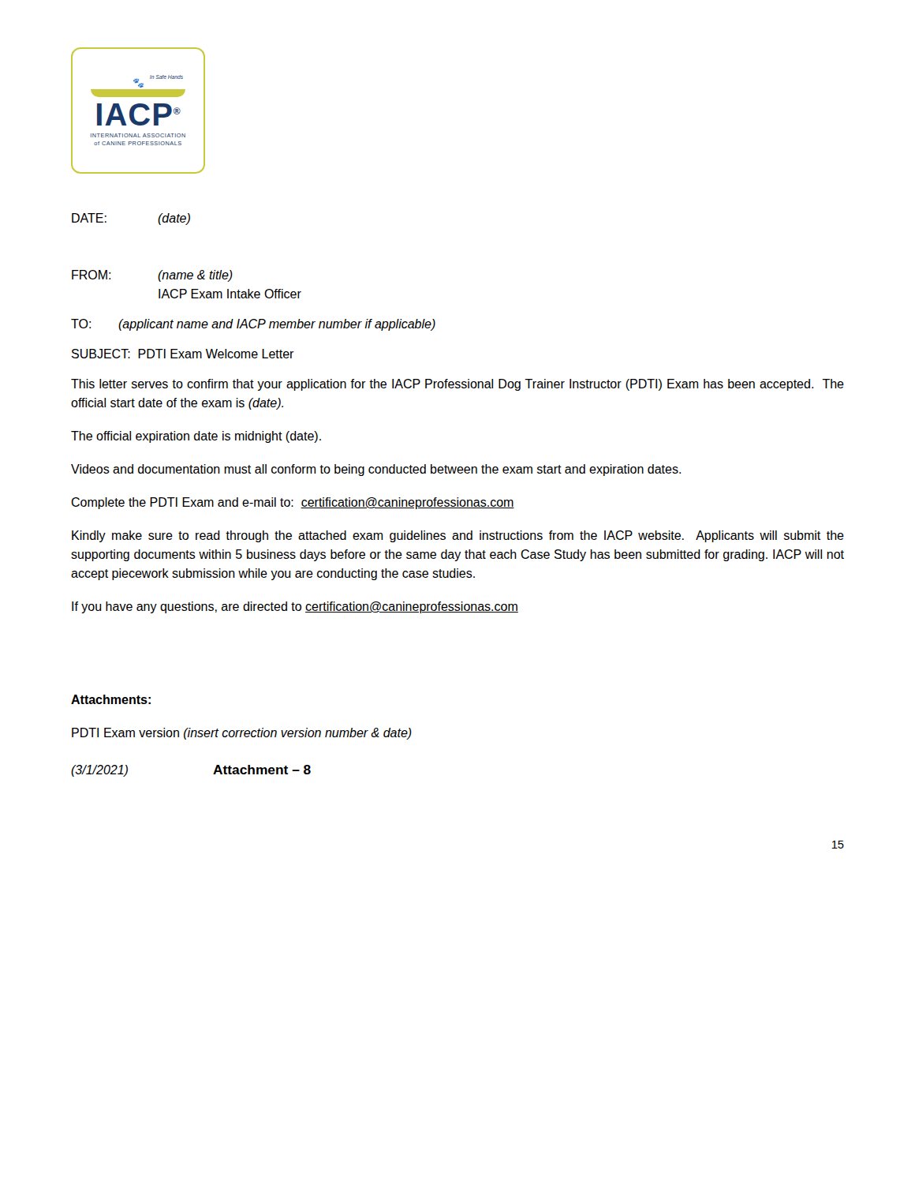In Safe Hands
🐾
IACP®
INTERNATIONAL ASSOCIATION
of CANINE PROFESSIONALS
DATE:(date)
FROM:(name & title)
IACP Exam Intake Officer
TO:(applicant name and IACP member number if applicable)
SUBJECT: PDTI Exam Welcome Letter
This letter serves to confirm that your application for the IACP Professional Dog Trainer Instructor (PDTI) Exam has been accepted. The official start date of the exam is (date).
The official expiration date is midnight (date).
Videos and documentation must all conform to being conducted between the exam start and expiration dates.
Complete the PDTI Exam and e-mail to: certification@canineprofessionas.com
Kindly make sure to read through the attached exam guidelines and instructions from the IACP website. Applicants will submit the supporting documents within 5 business days before or the same day that each Case Study has been submitted for grading. IACP will not accept piecework submission while you are conducting the case studies.
If you have any questions, are directed to certification@canineprofessionas.com
Attachments:
PDTI Exam version (insert correction version number & date)
(3/1/2021) Attachment – 8
15